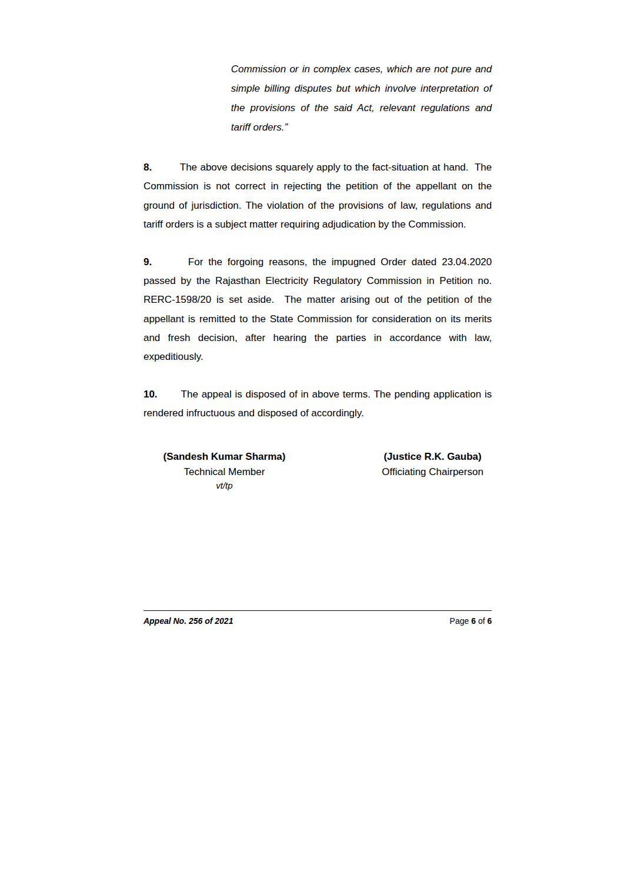Commission or in complex cases, which are not pure and simple billing disputes but which involve interpretation of the provisions of the said Act, relevant regulations and tariff orders.”
8. The above decisions squarely apply to the fact-situation at hand. The Commission is not correct in rejecting the petition of the appellant on the ground of jurisdiction. The violation of the provisions of law, regulations and tariff orders is a subject matter requiring adjudication by the Commission.
9. For the forgoing reasons, the impugned Order dated 23.04.2020 passed by the Rajasthan Electricity Regulatory Commission in Petition no. RERC-1598/20 is set aside. The matter arising out of the petition of the appellant is remitted to the State Commission for consideration on its merits and fresh decision, after hearing the parties in accordance with law, expeditiously.
10. The appeal is disposed of in above terms. The pending application is rendered infructuous and disposed of accordingly.
(Sandesh Kumar Sharma)
Technical Member
vt/tp
(Justice R.K. Gauba)
Officiating Chairperson
Appeal No. 256 of 2021
Page 6 of 6